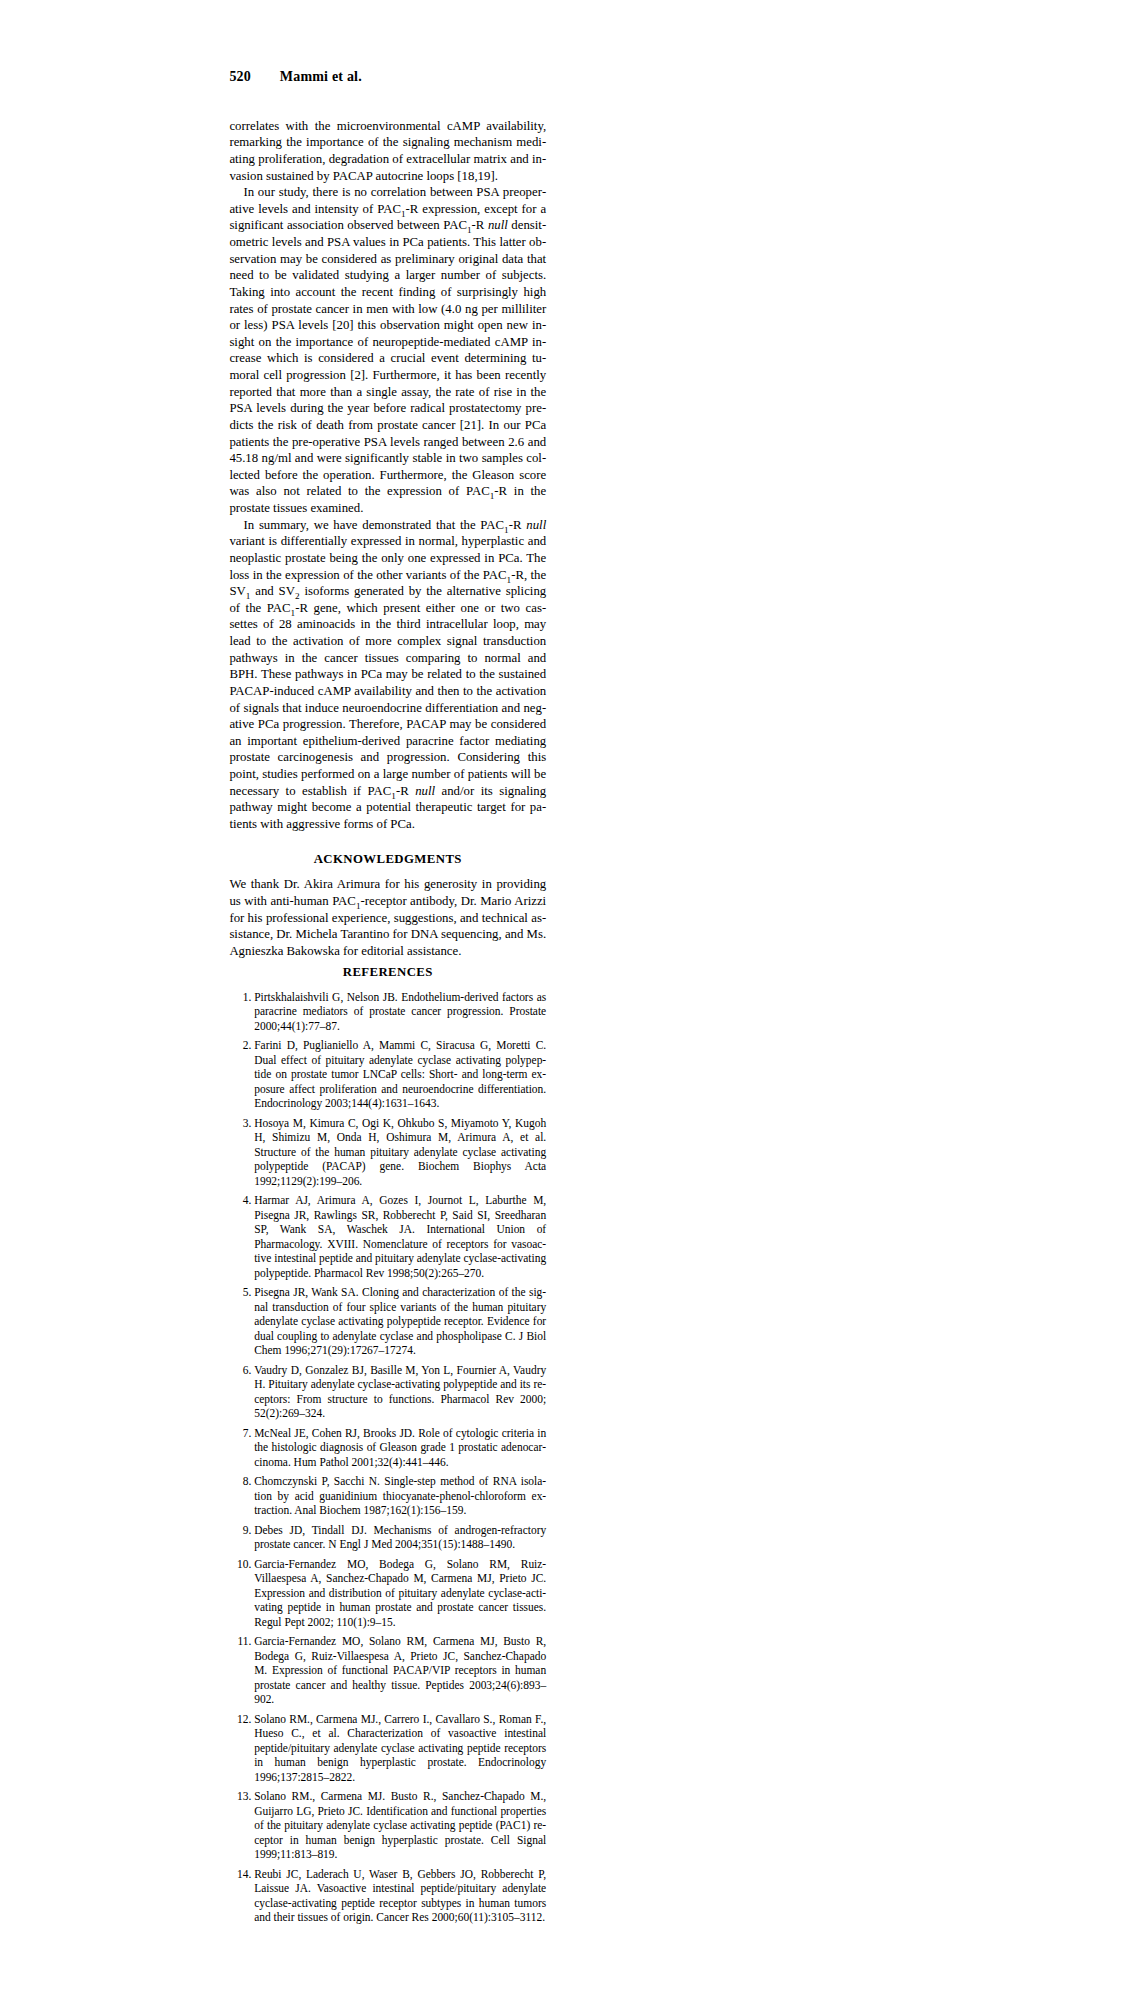520 Mammi et al.
correlates with the microenvironmental cAMP availability, remarking the importance of the signaling mechanism mediating proliferation, degradation of extracellular matrix and invasion sustained by PACAP autocrine loops [18,19].
In our study, there is no correlation between PSA preoperative levels and intensity of PAC1-R expression, except for a significant association observed between PAC1-R null densitometric levels and PSA values in PCa patients. This latter observation may be considered as preliminary original data that need to be validated studying a larger number of subjects. Taking into account the recent finding of surprisingly high rates of prostate cancer in men with low (4.0 ng per milliliter or less) PSA levels [20] this observation might open new insight on the importance of neuropeptide-mediated cAMP increase which is considered a crucial event determining tumoral cell progression [2]. Furthermore, it has been recently reported that more than a single assay, the rate of rise in the PSA levels during the year before radical prostatectomy predicts the risk of death from prostate cancer [21]. In our PCa patients the pre-operative PSA levels ranged between 2.6 and 45.18 ng/ml and were significantly stable in two samples collected before the operation. Furthermore, the Gleason score was also not related to the expression of PAC1-R in the prostate tissues examined.
In summary, we have demonstrated that the PAC1-R null variant is differentially expressed in normal, hyperplastic and neoplastic prostate being the only one expressed in PCa. The loss in the expression of the other variants of the PAC1-R, the SV1 and SV2 isoforms generated by the alternative splicing of the PAC1-R gene, which present either one or two cassettes of 28 aminoacids in the third intracellular loop, may lead to the activation of more complex signal transduction pathways in the cancer tissues comparing to normal and BPH. These pathways in PCa may be related to the sustained PACAP-induced cAMP availability and then to the activation of signals that induce neuroendocrine differentiation and negative PCa progression. Therefore, PACAP may be considered an important epithelium-derived paracrine factor mediating prostate carcinogenesis and progression. Considering this point, studies performed on a large number of patients will be necessary to establish if PAC1-R null and/or its signaling pathway might become a potential therapeutic target for patients with aggressive forms of PCa.
ACKNOWLEDGMENTS
We thank Dr. Akira Arimura for his generosity in providing us with anti-human PAC1-receptor antibody, Dr. Mario Arizzi for his professional experience, suggestions, and technical assistance, Dr. Michela Tarantino for DNA sequencing, and Ms. Agnieszka Bakowska for editorial assistance.
REFERENCES
Pirtskhalaishvili G, Nelson JB. Endothelium-derived factors as paracrine mediators of prostate cancer progression. Prostate 2000;44(1):77–87.
Farini D, Puglianiello A, Mammi C, Siracusa G, Moretti C. Dual effect of pituitary adenylate cyclase activating polypeptide on prostate tumor LNCaP cells: Short- and long-term exposure affect proliferation and neuroendocrine differentiation. Endocrinology 2003;144(4):1631–1643.
Hosoya M, Kimura C, Ogi K, Ohkubo S, Miyamoto Y, Kugoh H, Shimizu M, Onda H, Oshimura M, Arimura A, et al. Structure of the human pituitary adenylate cyclase activating polypeptide (PACAP) gene. Biochem Biophys Acta 1992;1129(2):199–206.
Harmar AJ, Arimura A, Gozes I, Journot L, Laburthe M, Pisegna JR, Rawlings SR, Robberecht P, Said SI, Sreedharan SP, Wank SA, Waschek JA. International Union of Pharmacology. XVIII. Nomenclature of receptors for vasoactive intestinal peptide and pituitary adenylate cyclase-activating polypeptide. Pharmacol Rev 1998;50(2):265–270.
Pisegna JR, Wank SA. Cloning and characterization of the signal transduction of four splice variants of the human pituitary adenylate cyclase activating polypeptide receptor. Evidence for dual coupling to adenylate cyclase and phospholipase C. J Biol Chem 1996;271(29):17267–17274.
Vaudry D, Gonzalez BJ, Basille M, Yon L, Fournier A, Vaudry H. Pituitary adenylate cyclase-activating polypeptide and its receptors: From structure to functions. Pharmacol Rev 2000; 52(2):269–324.
McNeal JE, Cohen RJ, Brooks JD. Role of cytologic criteria in the histologic diagnosis of Gleason grade 1 prostatic adenocarcinoma. Hum Pathol 2001;32(4):441–446.
Chomczynski P, Sacchi N. Single-step method of RNA isolation by acid guanidinium thiocyanate-phenol-chloroform extraction. Anal Biochem 1987;162(1):156–159.
Debes JD, Tindall DJ. Mechanisms of androgen-refractory prostate cancer. N Engl J Med 2004;351(15):1488–1490.
Garcia-Fernandez MO, Bodega G, Solano RM, Ruiz-Villaespesa A, Sanchez-Chapado M, Carmena MJ, Prieto JC. Expression and distribution of pituitary adenylate cyclase-activating peptide in human prostate and prostate cancer tissues. Regul Pept 2002; 110(1):9–15.
Garcia-Fernandez MO, Solano RM, Carmena MJ, Busto R, Bodega G, Ruiz-Villaespesa A, Prieto JC, Sanchez-Chapado M. Expression of functional PACAP/VIP receptors in human prostate cancer and healthy tissue. Peptides 2003;24(6):893–902.
Solano RM., Carmena MJ., Carrero I., Cavallaro S., Roman F., Hueso C., et al. Characterization of vasoactive intestinal peptide/pituitary adenylate cyclase activating peptide receptors in human benign hyperplastic prostate. Endocrinology 1996;137:2815–2822.
Solano RM., Carmena MJ. Busto R., Sanchez-Chapado M., Guijarro LG, Prieto JC. Identification and functional properties of the pituitary adenylate cyclase activating peptide (PAC1) receptor in human benign hyperplastic prostate. Cell Signal 1999;11:813–819.
Reubi JC, Laderach U, Waser B, Gebbers JO, Robberecht P, Laissue JA. Vasoactive intestinal peptide/pituitary adenylate cyclase-activating peptide receptor subtypes in human tumors and their tissues of origin. Cancer Res 2000;60(11):3105–3112.